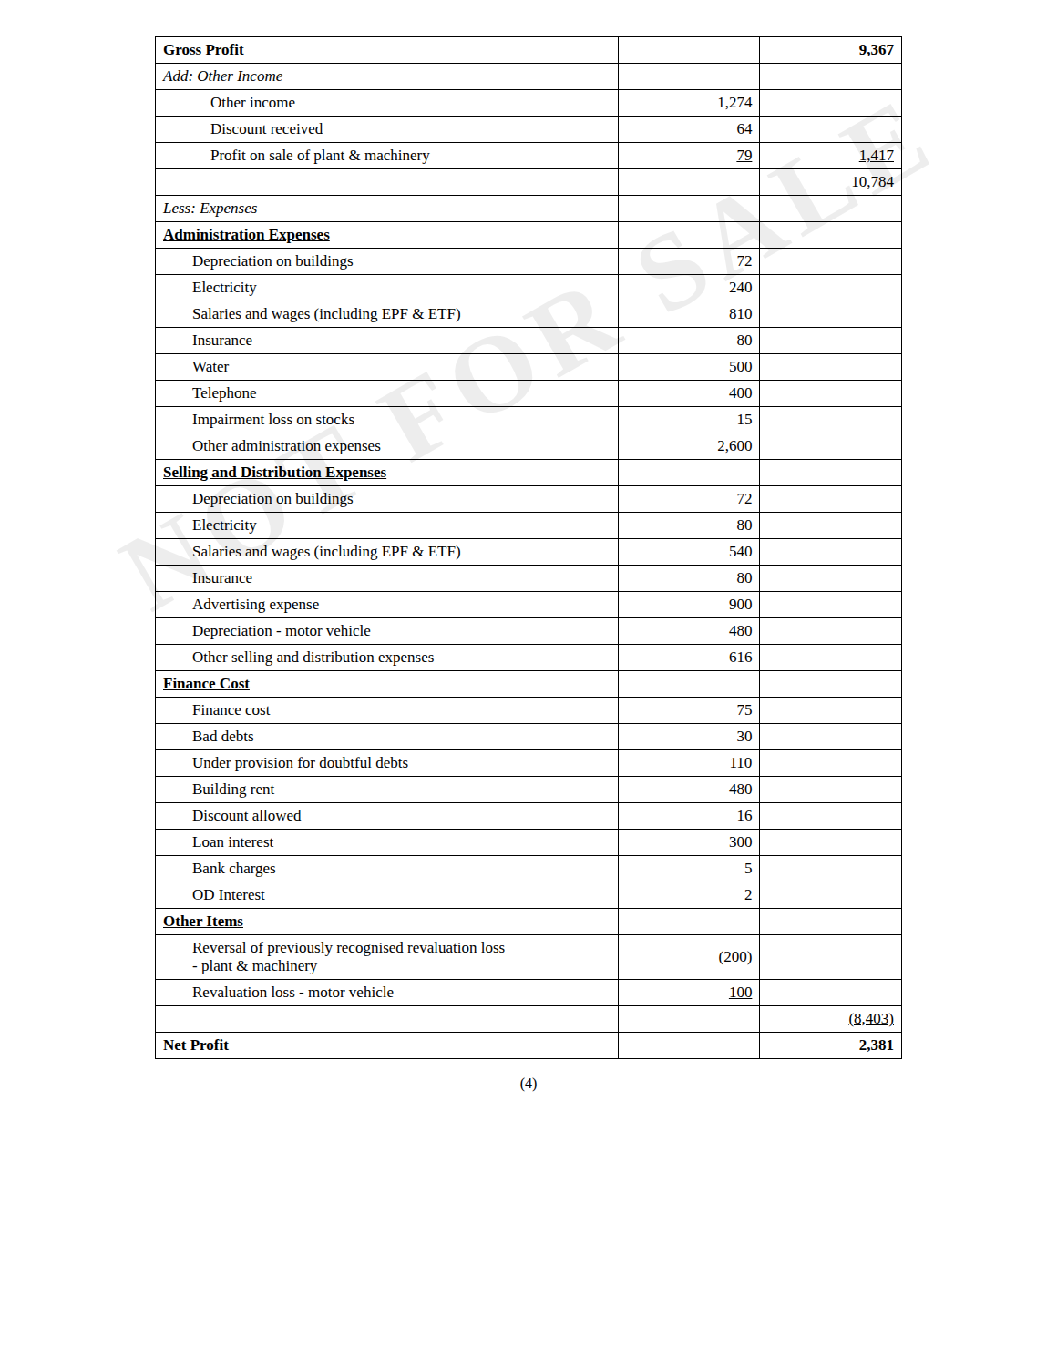NOT FOR SALE
| Gross Profit | | 9,367 |
| Add: Other Income | | |
| Other income | 1,274 | |
| Discount received | 64 | |
| Profit on sale of plant & machinery | 79 | 1,417 |
| | | 10,784 |
| Less: Expenses | | |
| Administration Expenses | | |
| Depreciation on buildings | 72 | |
| Electricity | 240 | |
| Salaries and wages (including EPF & ETF) | 810 | |
| Insurance | 80 | |
| Water | 500 | |
| Telephone | 400 | |
| Impairment loss on stocks | 15 | |
| Other administration expenses | 2,600 | |
| Selling and Distribution Expenses | | |
| Depreciation on buildings | 72 | |
| Electricity | 80 | |
| Salaries and wages (including EPF & ETF) | 540 | |
| Insurance | 80 | |
| Advertising expense | 900 | |
| Depreciation - motor vehicle | 480 | |
| Other selling and distribution expenses | 616 | |
| Finance Cost | | |
| Finance cost | 75 | |
| Bad debts | 30 | |
| Under provision for doubtful debts | 110 | |
| Building rent | 480 | |
| Discount allowed | 16 | |
| Loan interest | 300 | |
| Bank charges | 5 | |
| OD Interest | 2 | |
| Other Items | | |
| Reversal of previously recognised revaluation loss - plant & machinery | (200) | |
| Revaluation loss - motor vehicle | 100 | |
| | | (8,403) |
| Net Profit | | 2,381 |
(4)